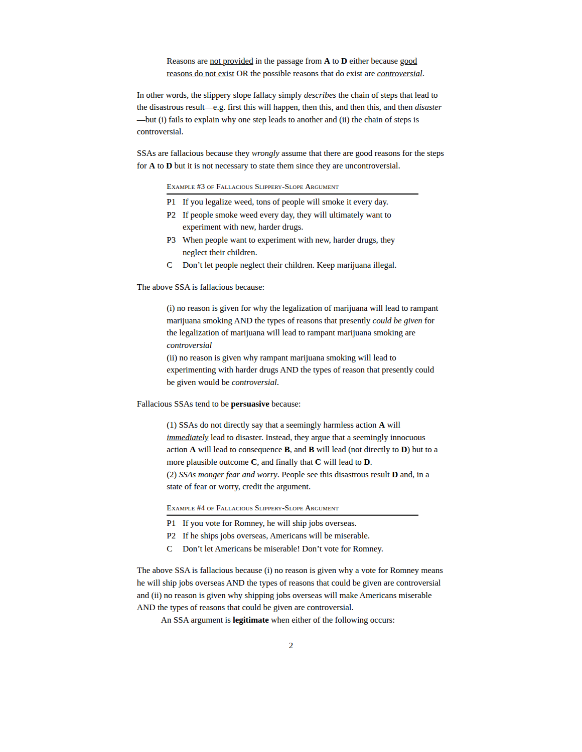Reasons are not provided in the passage from A to D either because good reasons do not exist OR the possible reasons that do exist are controversial.
In other words, the slippery slope fallacy simply describes the chain of steps that lead to the disastrous result—e.g. first this will happen, then this, and then this, and then disaster—but (i) fails to explain why one step leads to another and (ii) the chain of steps is controversial.
SSAs are fallacious because they wrongly assume that there are good reasons for the steps for A to D but it is not necessary to state them since they are uncontroversial.
Example #3 of Fallacious Slippery-Slope Argument
| P1 | If you legalize weed, tons of people will smoke it every day. |
| P2 | If people smoke weed every day, they will ultimately want to experiment with new, harder drugs. |
| P3 | When people want to experiment with new, harder drugs, they neglect their children. |
| C | Don’t let people neglect their children. Keep marijuana illegal. |
The above SSA is fallacious because:
(i) no reason is given for why the legalization of marijuana will lead to rampant marijuana smoking AND the types of reasons that presently could be given for the legalization of marijuana will lead to rampant marijuana smoking are controversial
(ii) no reason is given why rampant marijuana smoking will lead to experimenting with harder drugs AND the types of reason that presently could be given would be controversial.
Fallacious SSAs tend to be persuasive because:
(1) SSAs do not directly say that a seemingly harmless action A will immediately lead to disaster. Instead, they argue that a seemingly innocuous action A will lead to consequence B, and B will lead (not directly to D) but to a more plausible outcome C, and finally that C will lead to D.
(2) SSAs monger fear and worry. People see this disastrous result D and, in a state of fear or worry, credit the argument.
Example #4 of Fallacious Slippery-Slope Argument
| P1 | If you vote for Romney, he will ship jobs overseas. |
| P2 | If he ships jobs overseas, Americans will be miserable. |
| C | Don’t let Americans be miserable! Don’t vote for Romney. |
The above SSA is fallacious because (i) no reason is given why a vote for Romney means he will ship jobs overseas AND the types of reasons that could be given are controversial and (ii) no reason is given why shipping jobs overseas will make Americans miserable AND the types of reasons that could be given are controversial.
An SSA argument is legitimate when either of the following occurs:
2